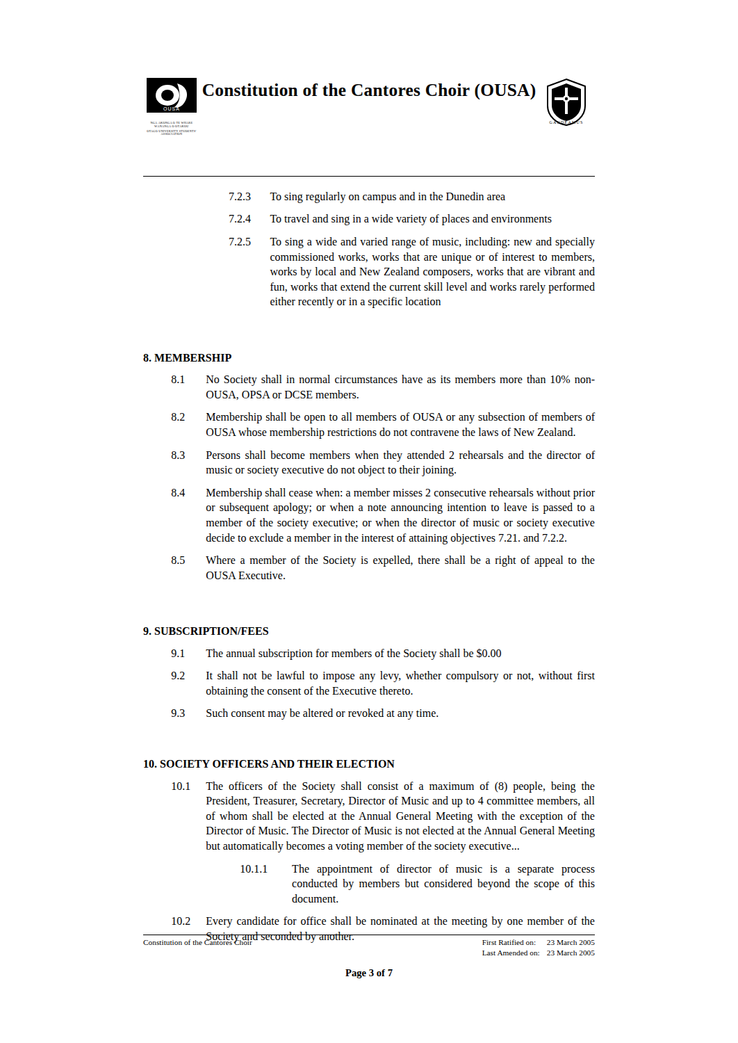OUSA
NGĀ ĀKONGA Ō TE WHARE
WĀNANGA Ō ŌTĀKOU
OTAGO UNIVERSITY STUDENTS' ASSOCIATION
GAUDEAMUS
Constitution of the Cantores Choir (OUSA)
7.2.3 To sing regularly on campus and in the Dunedin area
7.2.4 To travel and sing in a wide variety of places and environments
7.2.5 To sing a wide and varied range of music, including: new and specially commissioned works, works that are unique or of interest to members, works by local and New Zealand composers, works that are vibrant and fun, works that extend the current skill level and works rarely performed either recently or in a specific location
8. Membership
8.1 No Society shall in normal circumstances have as its members more than 10% non-OUSA, OPSA or DCSE members.
8.2 Membership shall be open to all members of OUSA or any subsection of members of OUSA whose membership restrictions do not contravene the laws of New Zealand.
8.3 Persons shall become members when they attended 2 rehearsals and the director of music or society executive do not object to their joining.
8.4 Membership shall cease when: a member misses 2 consecutive rehearsals without prior or subsequent apology; or when a note announcing intention to leave is passed to a member of the society executive; or when the director of music or society executive decide to exclude a member in the interest of attaining objectives 7.21. and 7.2.2.
8.5 Where a member of the Society is expelled, there shall be a right of appeal to the OUSA Executive.
9. Subscription/Fees
9.1 The annual subscription for members of the Society shall be $0.00
9.2 It shall not be lawful to impose any levy, whether compulsory or not, without first obtaining the consent of the Executive thereto.
9.3 Such consent may be altered or revoked at any time.
10. Society Officers and Their Election
10.1 The officers of the Society shall consist of a maximum of (8) people, being the President, Treasurer, Secretary, Director of Music and up to 4 committee members, all of whom shall be elected at the Annual General Meeting with the exception of the Director of Music. The Director of Music is not elected at the Annual General Meeting but automatically becomes a voting member of the society executive...
10.1.1 The appointment of director of music is a separate process conducted by members but considered beyond the scope of this document.
10.2 Every candidate for office shall be nominated at the meeting by one member of the Society and seconded by another.
Constitution of the Cantores Choir
| First Ratified on: | 23 March 2005 |
| Last Amended on: | 23 March 2005 |
Page 3 of 7